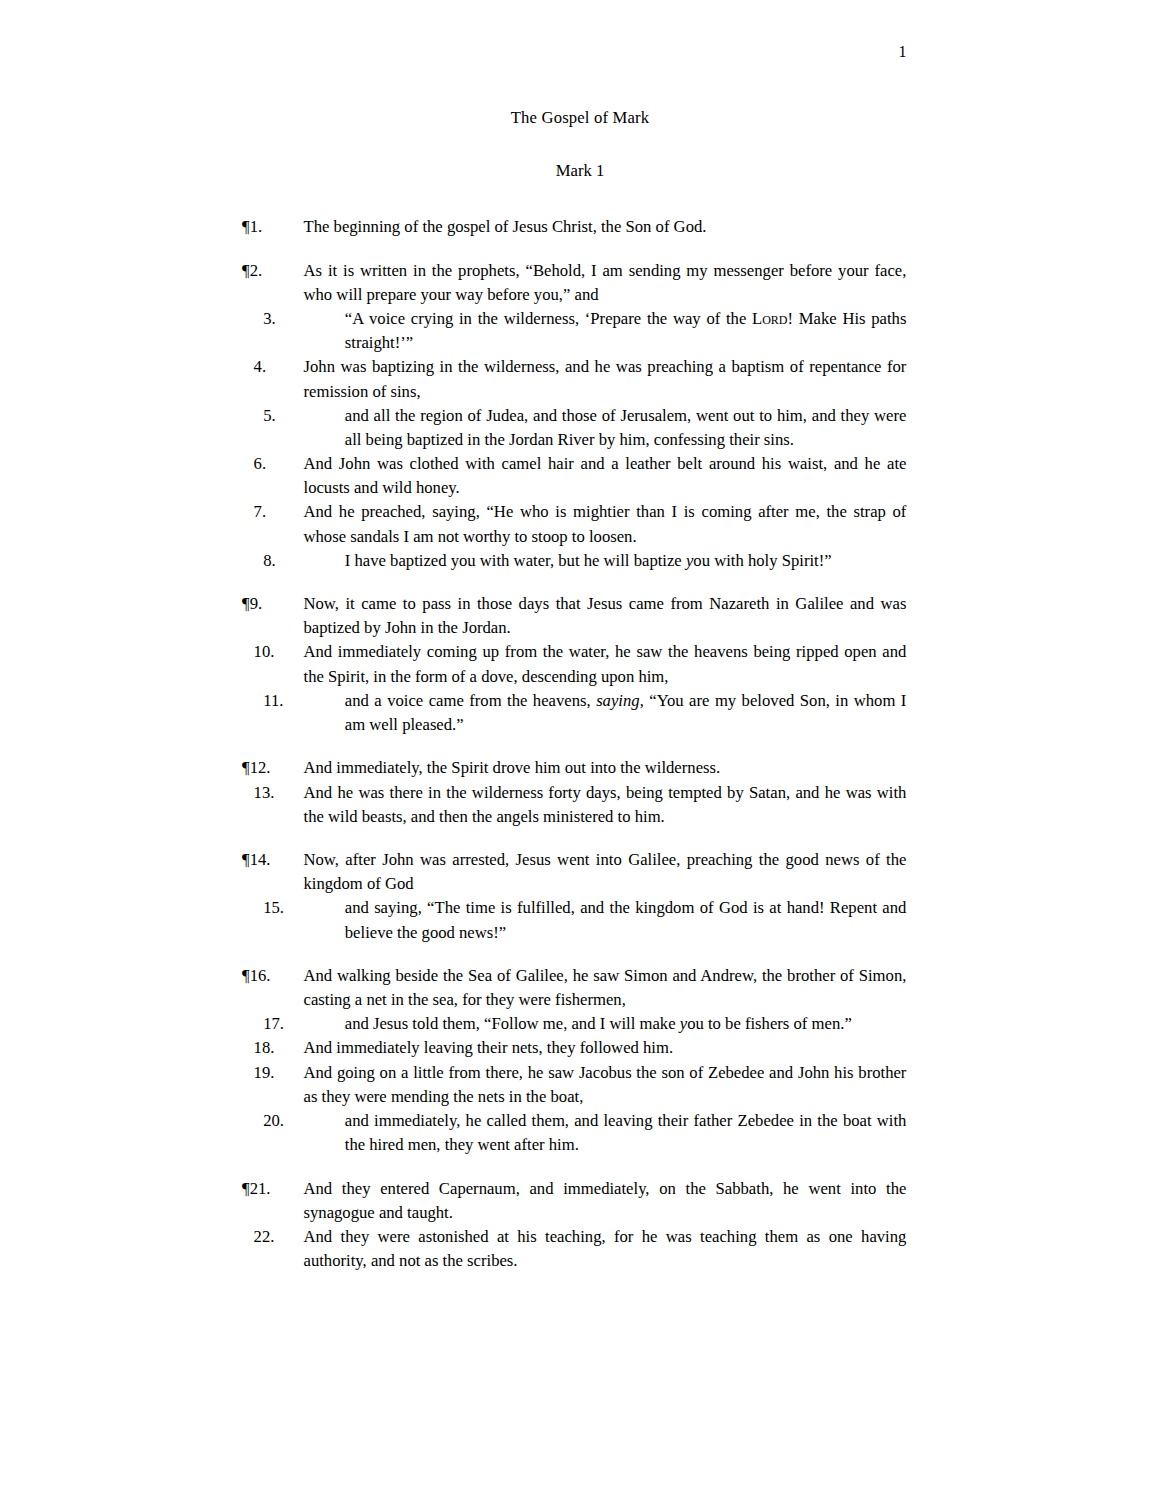1
The Gospel of Mark
Mark 1
The beginning of the gospel of Jesus Christ, the Son of God.
As it is written in the prophets, “Behold, I am sending my messenger before your face, who will prepare your way before you,” and
“A voice crying in the wilderness, ‘Prepare the way of the Lord! Make His paths straight!’”
John was baptizing in the wilderness, and he was preaching a baptism of repentance for remission of sins,
and all the region of Judea, and those of Jerusalem, went out to him, and they were all being baptized in the Jordan River by him, confessing their sins.
And John was clothed with camel hair and a leather belt around his waist, and he ate locusts and wild honey.
And he preached, saying, “He who is mightier than I is coming after me, the strap of whose sandals I am not worthy to stoop to loosen.
I have baptized you with water, but he will baptize you with holy Spirit!”
Now, it came to pass in those days that Jesus came from Nazareth in Galilee and was baptized by John in the Jordan.
And immediately coming up from the water, he saw the heavens being ripped open and the Spirit, in the form of a dove, descending upon him,
and a voice came from the heavens, saying, “You are my beloved Son, in whom I am well pleased.”
And immediately, the Spirit drove him out into the wilderness.
And he was there in the wilderness forty days, being tempted by Satan, and he was with the wild beasts, and then the angels ministered to him.
Now, after John was arrested, Jesus went into Galilee, preaching the good news of the kingdom of God
and saying, “The time is fulfilled, and the kingdom of God is at hand! Repent and believe the good news!”
And walking beside the Sea of Galilee, he saw Simon and Andrew, the brother of Simon, casting a net in the sea, for they were fishermen,
and Jesus told them, “Follow me, and I will make you to be fishers of men.”
And immediately leaving their nets, they followed him.
And going on a little from there, he saw Jacobus the son of Zebedee and John his brother as they were mending the nets in the boat,
and immediately, he called them, and leaving their father Zebedee in the boat with the hired men, they went after him.
And they entered Capernaum, and immediately, on the Sabbath, he went into the synagogue and taught.
And they were astonished at his teaching, for he was teaching them as one having authority, and not as the scribes.